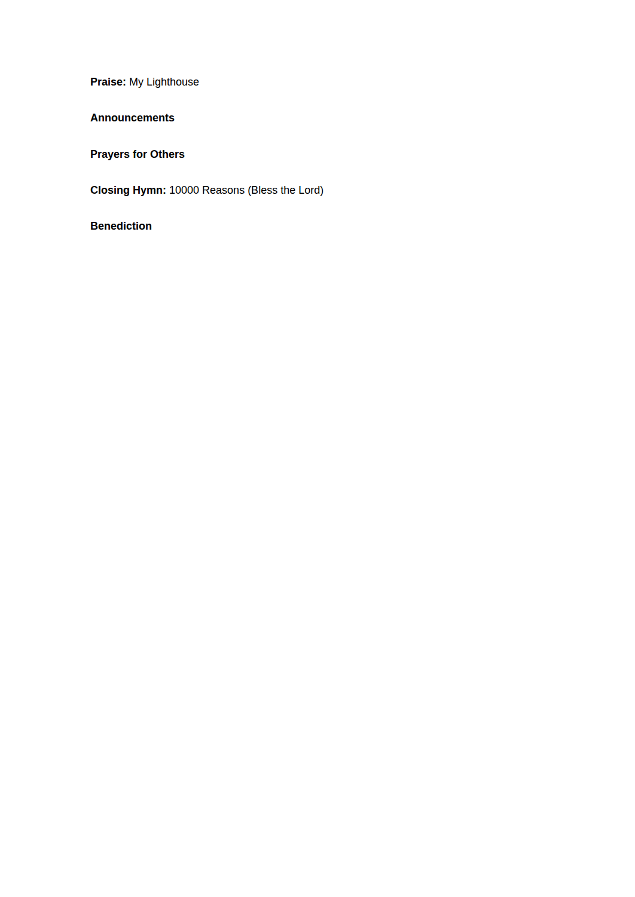Praise: My Lighthouse
Announcements
Prayers for Others
Closing Hymn: 10000 Reasons (Bless the Lord)
Benediction